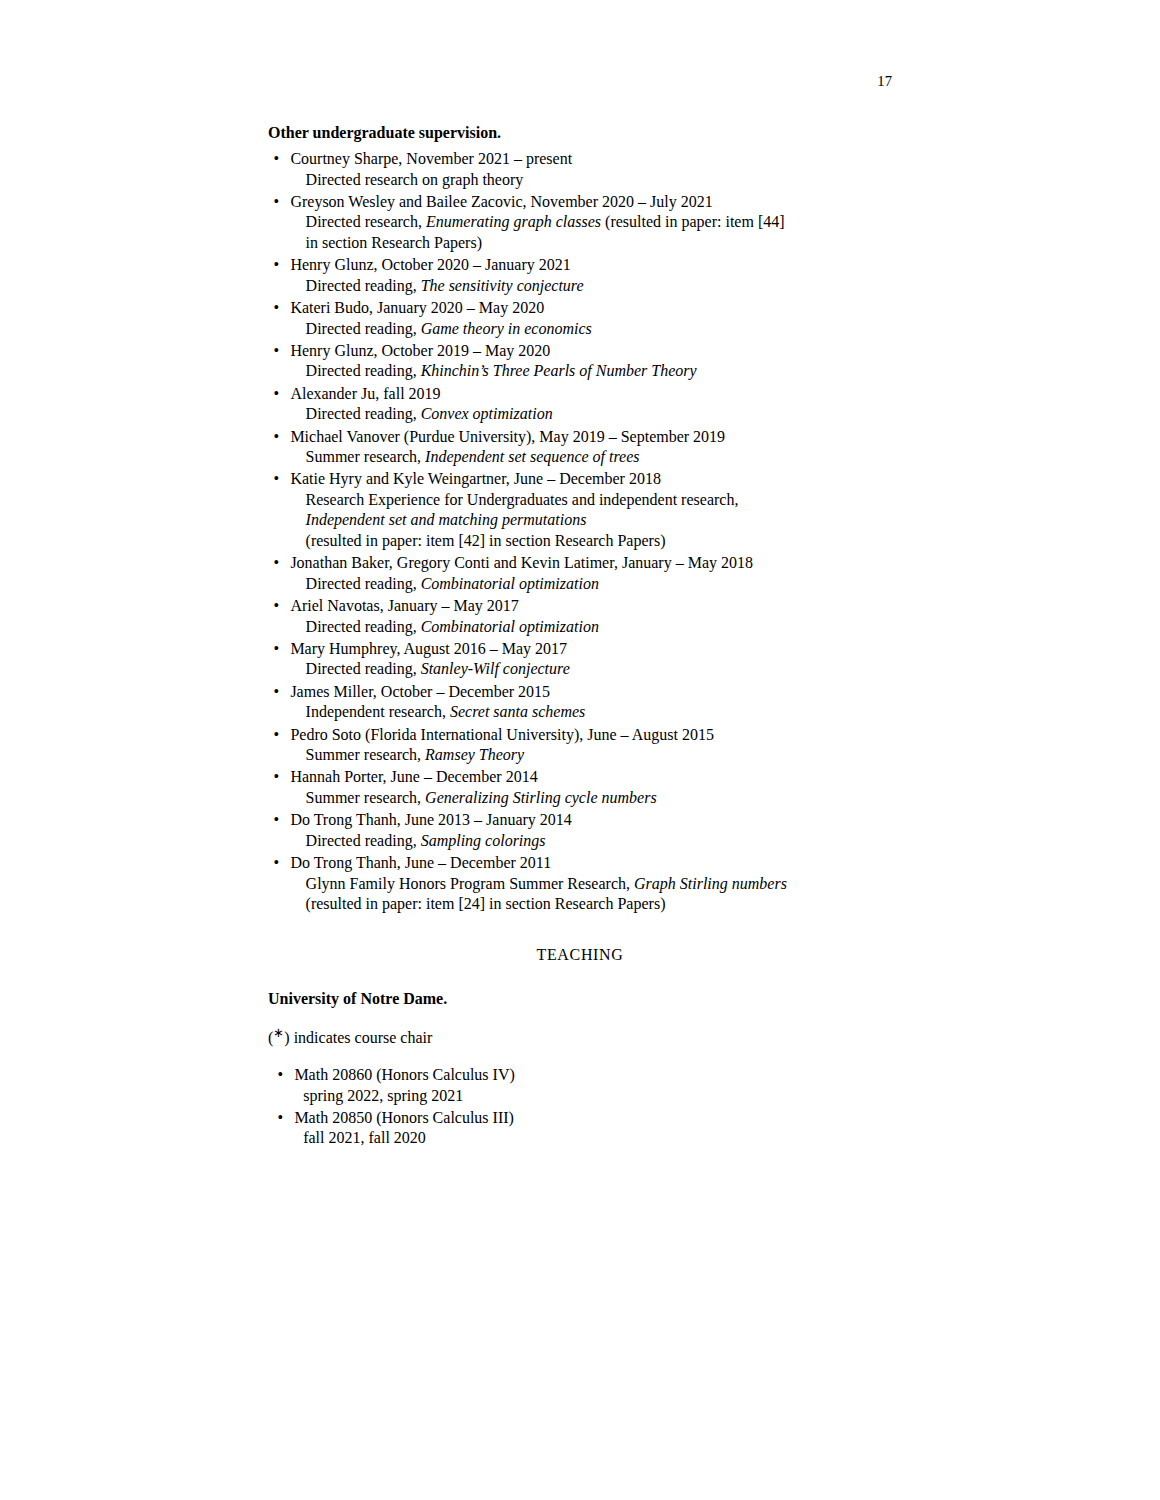17
Other undergraduate supervision.
Courtney Sharpe, November 2021 – present Directed research on graph theory
Greyson Wesley and Bailee Zacovic, November 2020 – July 2021 Directed research, Enumerating graph classes (resulted in paper: item [44] in section Research Papers)
Henry Glunz, October 2020 – January 2021 Directed reading, The sensitivity conjecture
Kateri Budo, January 2020 – May 2020 Directed reading, Game theory in economics
Henry Glunz, October 2019 – May 2020 Directed reading, Khinchin’s Three Pearls of Number Theory
Alexander Ju, fall 2019 Directed reading, Convex optimization
Michael Vanover (Purdue University), May 2019 – September 2019 Summer research, Independent set sequence of trees
Katie Hyry and Kyle Weingartner, June – December 2018 Research Experience for Undergraduates and independent research, Independent set and matching permutations (resulted in paper: item [42] in section Research Papers)
Jonathan Baker, Gregory Conti and Kevin Latimer, January – May 2018 Directed reading, Combinatorial optimization
Ariel Navotas, January – May 2017 Directed reading, Combinatorial optimization
Mary Humphrey, August 2016 – May 2017 Directed reading, Stanley-Wilf conjecture
James Miller, October – December 2015 Independent research, Secret santa schemes
Pedro Soto (Florida International University), June – August 2015 Summer research, Ramsey Theory
Hannah Porter, June – December 2014 Summer research, Generalizing Stirling cycle numbers
Do Trong Thanh, June 2013 – January 2014 Directed reading, Sampling colorings
Do Trong Thanh, June – December 2011 Glynn Family Honors Program Summer Research, Graph Stirling numbers (resulted in paper: item [24] in section Research Papers)
TEACHING
University of Notre Dame.
(∗) indicates course chair
Math 20860 (Honors Calculus IV) spring 2022, spring 2021
Math 20850 (Honors Calculus III) fall 2021, fall 2020